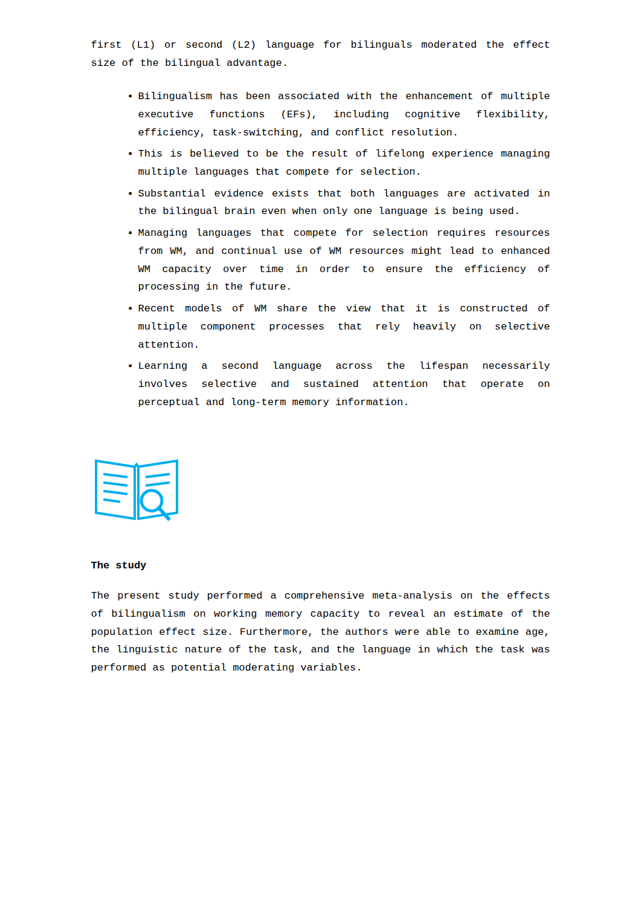first (L1) or second (L2) language for bilinguals moderated the effect size of the bilingual advantage.
Bilingualism has been associated with the enhancement of multiple executive functions (EFs), including cognitive flexibility, efficiency, task-switching, and conflict resolution.
This is believed to be the result of lifelong experience managing multiple languages that compete for selection.
Substantial evidence exists that both languages are activated in the bilingual brain even when only one language is being used.
Managing languages that compete for selection requires resources from WM, and continual use of WM resources might lead to enhanced WM capacity over time in order to ensure the efficiency of processing in the future.
Recent models of WM share the view that it is constructed of multiple component processes that rely heavily on selective attention.
Learning a second language across the lifespan necessarily involves selective and sustained attention that operate on perceptual and long-term memory information.
The study
The present study performed a comprehensive meta-analysis on the effects of bilingualism on working memory capacity to reveal an estimate of the population effect size. Furthermore, the authors were able to examine age, the linguistic nature of the task, and the language in which the task was performed as potential moderating variables.